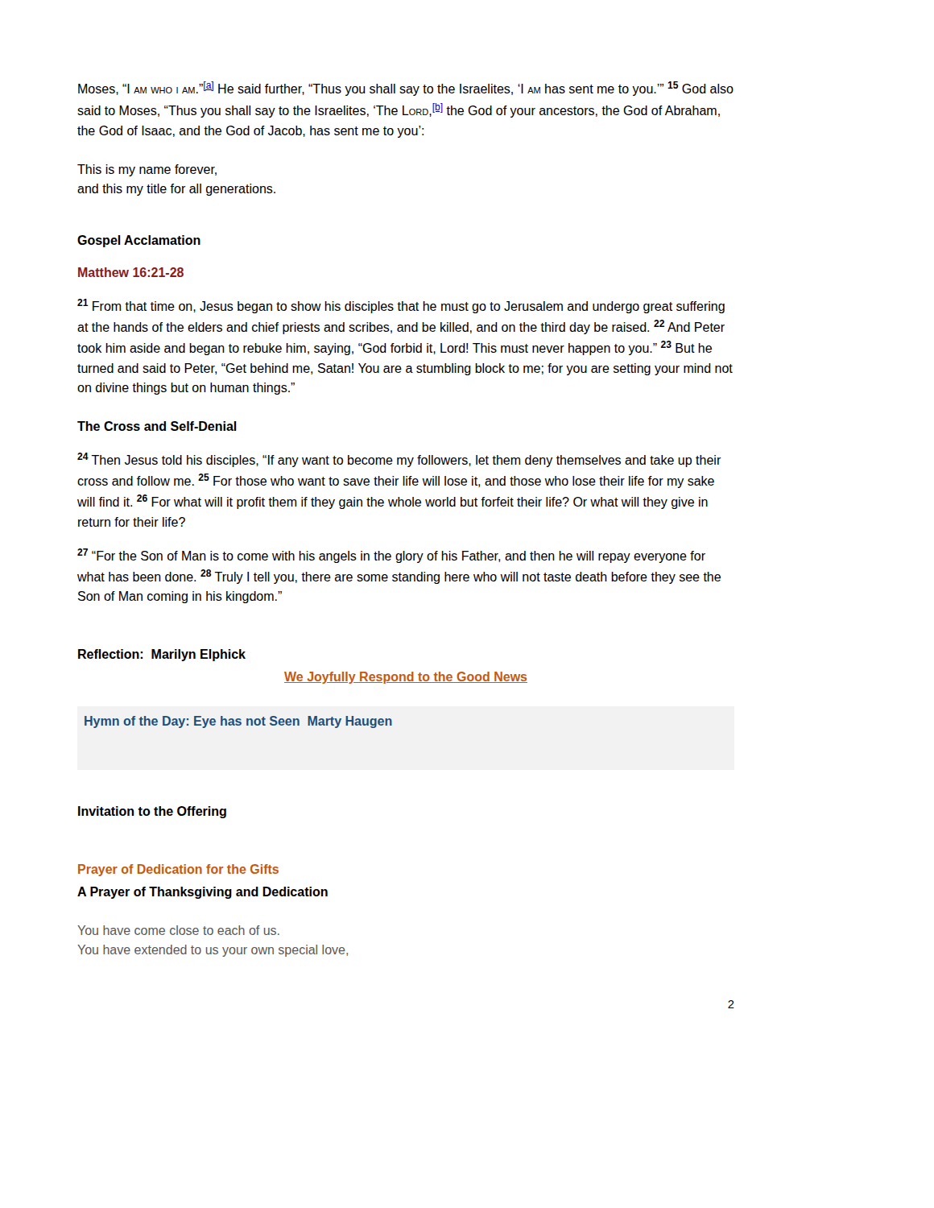Moses, “I am who i am.”[a] He said further, “Thus you shall say to the Israelites, ‘I am has sent me to you.’” 15 God also said to Moses, “Thus you shall say to the Israelites, ‘The Lord,[b] the God of your ancestors, the God of Abraham, the God of Isaac, and the God of Jacob, has sent me to you’:
This is my name forever,
and this my title for all generations.
Gospel Acclamation
Matthew 16:21-28
21 From that time on, Jesus began to show his disciples that he must go to Jerusalem and undergo great suffering at the hands of the elders and chief priests and scribes, and be killed, and on the third day be raised. 22 And Peter took him aside and began to rebuke him, saying, “God forbid it, Lord! This must never happen to you.” 23 But he turned and said to Peter, “Get behind me, Satan! You are a stumbling block to me; for you are setting your mind not on divine things but on human things.”
The Cross and Self-Denial
24 Then Jesus told his disciples, “If any want to become my followers, let them deny themselves and take up their cross and follow me. 25 For those who want to save their life will lose it, and those who lose their life for my sake will find it. 26 For what will it profit them if they gain the whole world but forfeit their life? Or what will they give in return for their life?
27 “For the Son of Man is to come with his angels in the glory of his Father, and then he will repay everyone for what has been done. 28 Truly I tell you, there are some standing here who will not taste death before they see the Son of Man coming in his kingdom.”
Reflection: Marilyn Elphick
We Joyfully Respond to the Good News
Hymn of the Day: Eye has not Seen Marty Haugen
Invitation to the Offering
Prayer of Dedication for the Gifts
A Prayer of Thanksgiving and Dedication
You have come close to each of us.
You have extended to us your own special love,
2